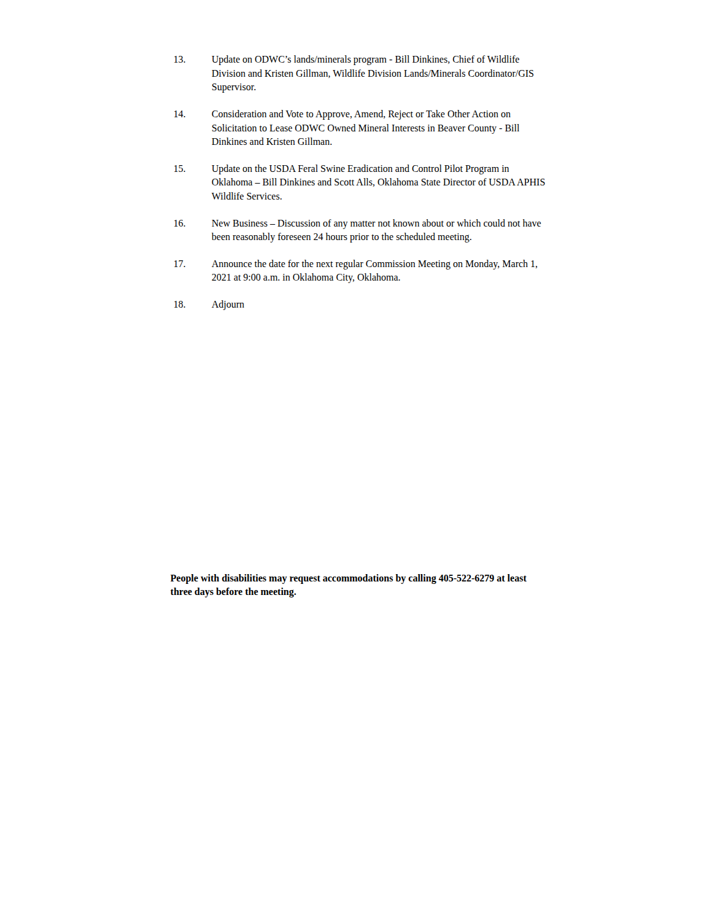13. Update on ODWC’s lands/minerals program - Bill Dinkines, Chief of Wildlife Division and Kristen Gillman, Wildlife Division Lands/Minerals Coordinator/GIS Supervisor.
14. Consideration and Vote to Approve, Amend, Reject or Take Other Action on Solicitation to Lease ODWC Owned Mineral Interests in Beaver County - Bill Dinkines and Kristen Gillman.
15. Update on the USDA Feral Swine Eradication and Control Pilot Program in Oklahoma – Bill Dinkines and Scott Alls, Oklahoma State Director of USDA APHIS Wildlife Services.
16. New Business – Discussion of any matter not known about or which could not have been reasonably foreseen 24 hours prior to the scheduled meeting.
17. Announce the date for the next regular Commission Meeting on Monday, March 1, 2021 at 9:00 a.m. in Oklahoma City, Oklahoma.
18. Adjourn
People with disabilities may request accommodations by calling 405-522-6279 at least three days before the meeting.